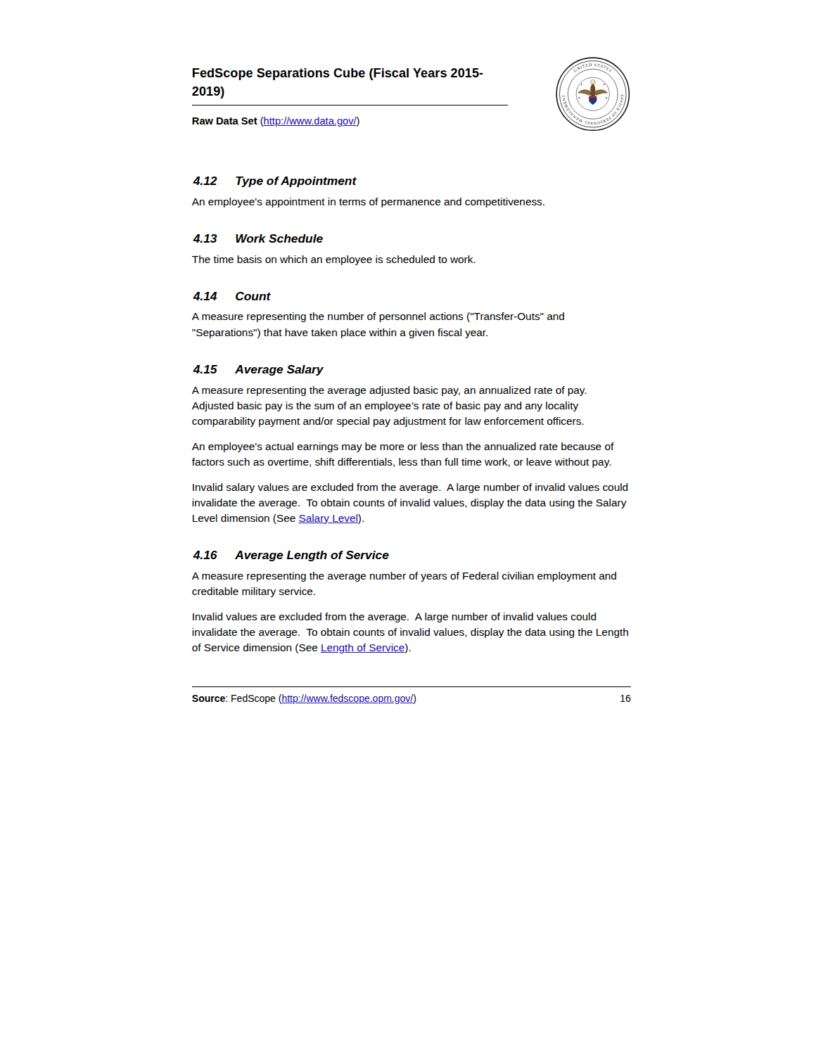FedScope Separations Cube (Fiscal Years 2015-2019)
Raw Data Set (http://www.data.gov/)
UNITED STATES OFFICE OF PERSONNEL MANAGEMENT
4.12 Type of Appointment
An employee's appointment in terms of permanence and competitiveness.
4.13 Work Schedule
The time basis on which an employee is scheduled to work.
4.14 Count
A measure representing the number of personnel actions ("Transfer-Outs" and "Separations") that have taken place within a given fiscal year.
4.15 Average Salary
A measure representing the average adjusted basic pay, an annualized rate of pay. Adjusted basic pay is the sum of an employee’s rate of basic pay and any locality comparability payment and/or special pay adjustment for law enforcement officers.
An employee's actual earnings may be more or less than the annualized rate because of factors such as overtime, shift differentials, less than full time work, or leave without pay.
Invalid salary values are excluded from the average. A large number of invalid values could invalidate the average. To obtain counts of invalid values, display the data using the Salary Level dimension (See Salary Level).
4.16 Average Length of Service
A measure representing the average number of years of Federal civilian employment and creditable military service.
Invalid values are excluded from the average. A large number of invalid values could invalidate the average. To obtain counts of invalid values, display the data using the Length of Service dimension (See Length of Service).
Source: FedScope (http://www.fedscope.opm.gov/)
16